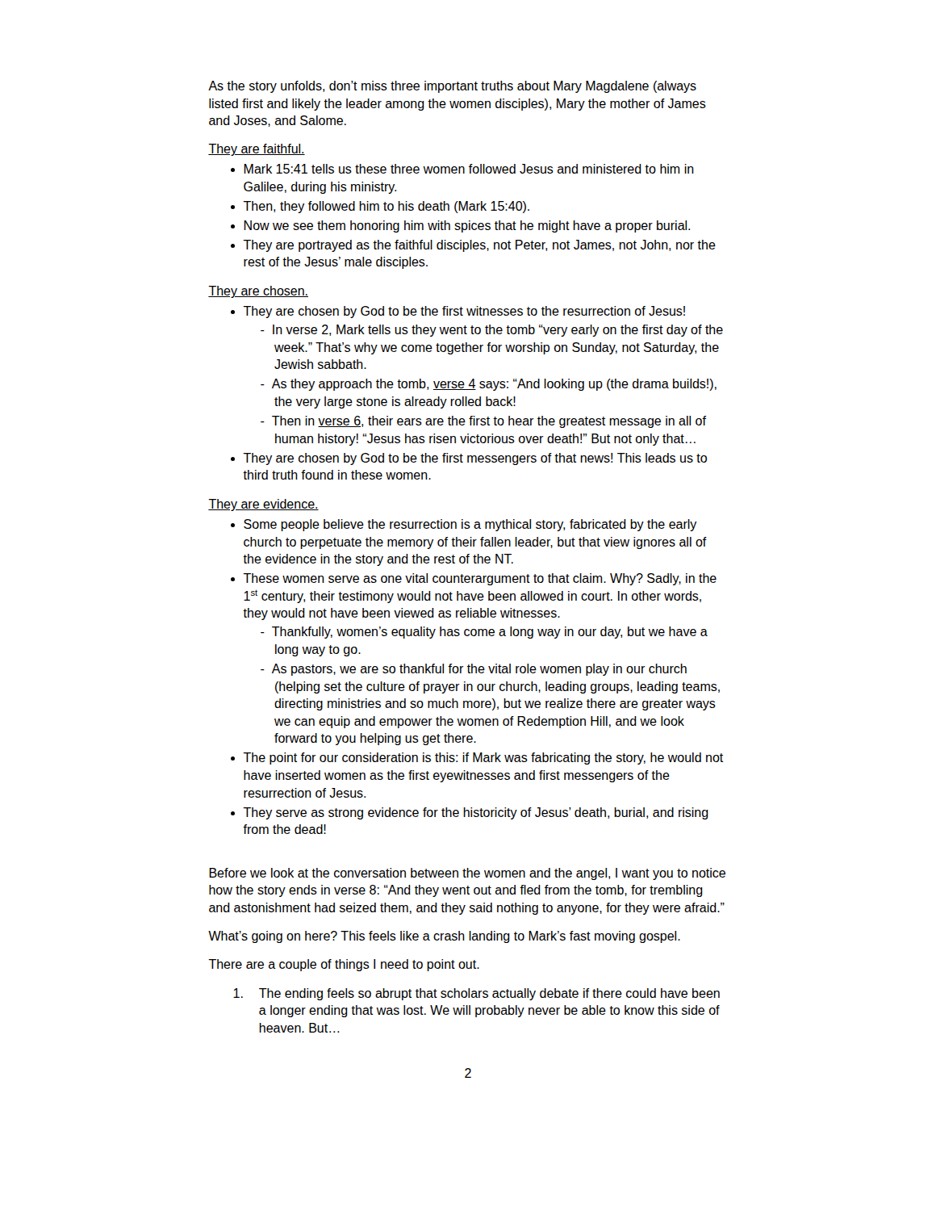As the story unfolds, don’t miss three important truths about Mary Magdalene (always listed first and likely the leader among the women disciples), Mary the mother of James and Joses, and Salome.
They are faithful.
Mark 15:41 tells us these three women followed Jesus and ministered to him in Galilee, during his ministry.
Then, they followed him to his death (Mark 15:40).
Now we see them honoring him with spices that he might have a proper burial.
They are portrayed as the faithful disciples, not Peter, not James, not John, nor the rest of the Jesus’ male disciples.
They are chosen.
They are chosen by God to be the first witnesses to the resurrection of Jesus!
In verse 2, Mark tells us they went to the tomb “very early on the first day of the week.” That’s why we come together for worship on Sunday, not Saturday, the Jewish sabbath.
As they approach the tomb, verse 4 says: “And looking up (the drama builds!), the very large stone is already rolled back!
Then in verse 6, their ears are the first to hear the greatest message in all of human history! “Jesus has risen victorious over death!” But not only that…
They are chosen by God to be the first messengers of that news! This leads us to third truth found in these women.
They are evidence.
Some people believe the resurrection is a mythical story, fabricated by the early church to perpetuate the memory of their fallen leader, but that view ignores all of the evidence in the story and the rest of the NT.
These women serve as one vital counterargument to that claim. Why? Sadly, in the 1st century, their testimony would not have been allowed in court. In other words, they would not have been viewed as reliable witnesses.
Thankfully, women’s equality has come a long way in our day, but we have a long way to go.
As pastors, we are so thankful for the vital role women play in our church (helping set the culture of prayer in our church, leading groups, leading teams, directing ministries and so much more), but we realize there are greater ways we can equip and empower the women of Redemption Hill, and we look forward to you helping us get there.
The point for our consideration is this: if Mark was fabricating the story, he would not have inserted women as the first eyewitnesses and first messengers of the resurrection of Jesus.
They serve as strong evidence for the historicity of Jesus’ death, burial, and rising from the dead!
Before we look at the conversation between the women and the angel, I want you to notice how the story ends in verse 8: “And they went out and fled from the tomb, for trembling and astonishment had seized them, and they said nothing to anyone, for they were afraid.”
What’s going on here? This feels like a crash landing to Mark’s fast moving gospel.
There are a couple of things I need to point out.
The ending feels so abrupt that scholars actually debate if there could have been a longer ending that was lost. We will probably never be able to know this side of heaven. But…
2